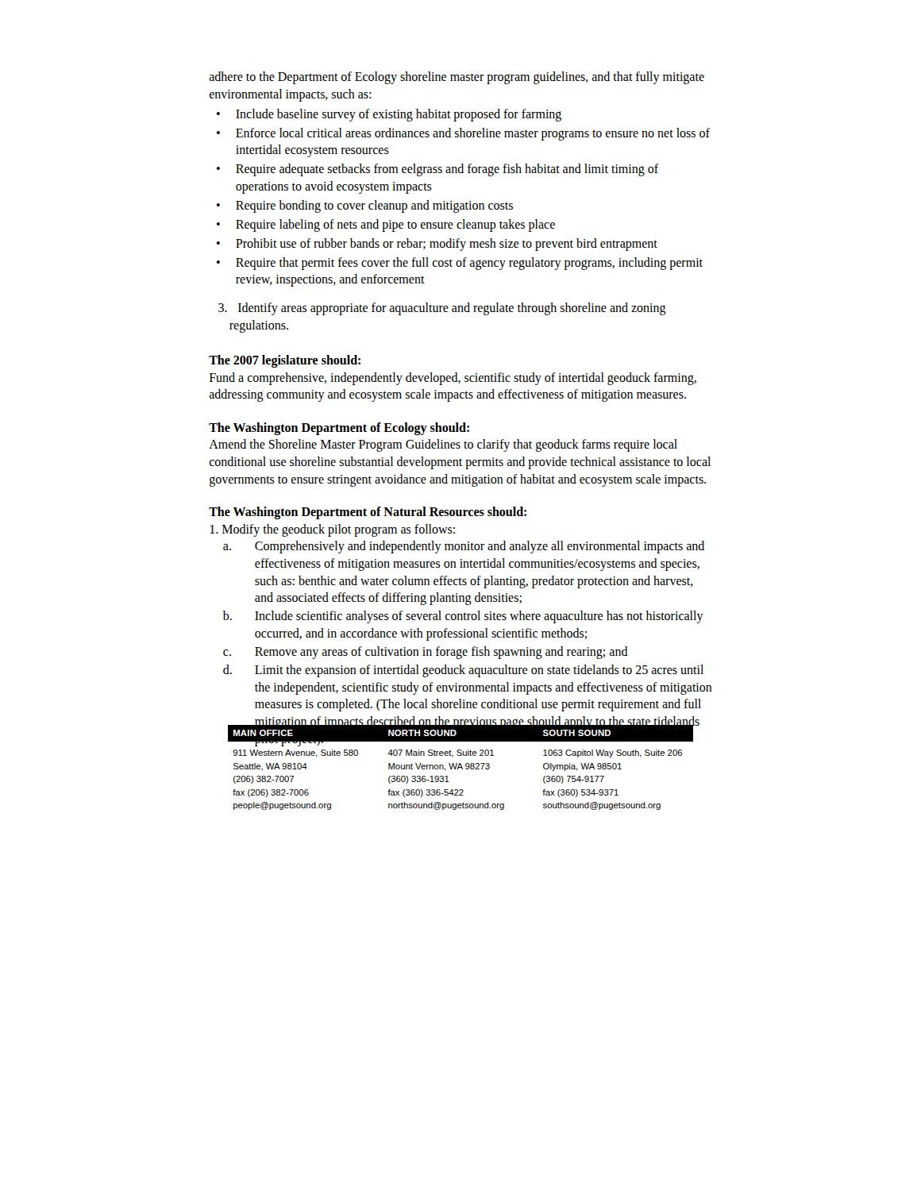adhere to the Department of Ecology shoreline master program guidelines, and that fully mitigate environmental impacts, such as:
Include baseline survey of existing habitat proposed for farming
Enforce local critical areas ordinances and shoreline master programs to ensure no net loss of intertidal ecosystem resources
Require adequate setbacks from eelgrass and forage fish habitat and limit timing of operations to avoid ecosystem impacts
Require bonding to cover cleanup and mitigation costs
Require labeling of nets and pipe to ensure cleanup takes place
Prohibit use of rubber bands or rebar; modify mesh size to prevent bird entrapment
Require that permit fees cover the full cost of agency regulatory programs, including permit review, inspections, and enforcement
3. Identify areas appropriate for aquaculture and regulate through shoreline and zoning regulations.
The 2007 legislature should:
Fund a comprehensive, independently developed, scientific study of intertidal geoduck farming, addressing community and ecosystem scale impacts and effectiveness of mitigation measures.
The Washington Department of Ecology should:
Amend the Shoreline Master Program Guidelines to clarify that geoduck farms require local conditional use shoreline substantial development permits and provide technical assistance to local governments to ensure stringent avoidance and mitigation of habitat and ecosystem scale impacts.
The Washington Department of Natural Resources should:
1. Modify the geoduck pilot program as follows:
a. Comprehensively and independently monitor and analyze all environmental impacts and effectiveness of mitigation measures on intertidal communities/ecosystems and species, such as: benthic and water column effects of planting, predator protection and harvest, and associated effects of differing planting densities;
b. Include scientific analyses of several control sites where aquaculture has not historically occurred, and in accordance with professional scientific methods;
c. Remove any areas of cultivation in forage fish spawning and rearing; and
d. Limit the expansion of intertidal geoduck aquaculture on state tidelands to 25 acres until the independent, scientific study of environmental impacts and effectiveness of mitigation measures is completed. (The local shoreline conditional use permit requirement and full mitigation of impacts described on the previous page should apply to the state tidelands pilot project).
| MAIN OFFICE | NORTH SOUND | SOUTH SOUND |
| --- | --- | --- |
| 911 Western Avenue, Suite 580 Seattle, WA 98104 (206) 382-7007 fax (206) 382-7006 people@pugetsound.org | 407 Main Street, Suite 201 Mount Vernon, WA 98273 (360) 336-1931 fax (360) 336-5422 northsound@pugetsound.org | 1063 Capitol Way South, Suite 206 Olympia, WA 98501 (360) 754-9177 fax (360) 534-9371 southsound@pugetsound.org |